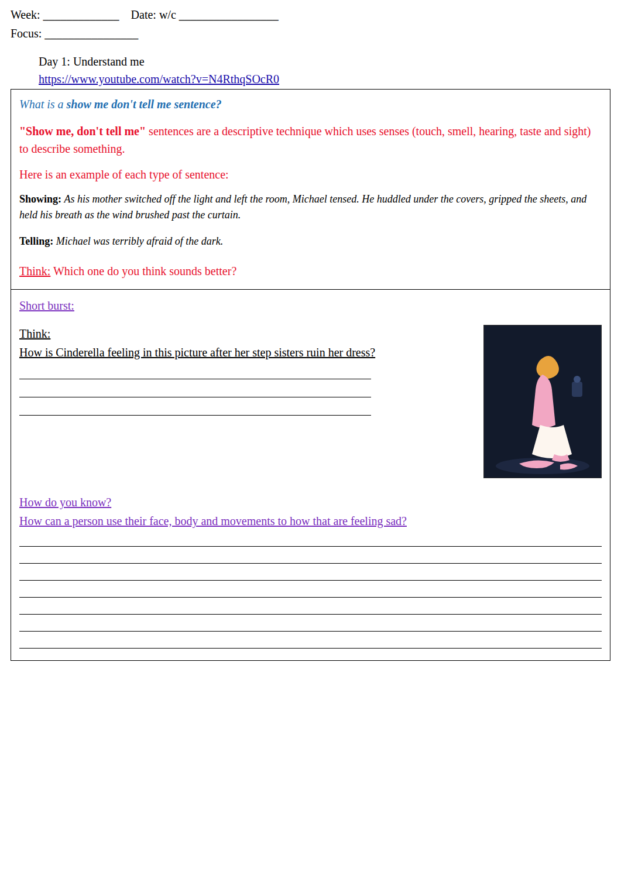Week: _____________ Date: w/c _________________ Focus: ________________
Day 1: Understand me
https://www.youtube.com/watch?v=N4RthqSOcR0
What is a show me don't tell me sentence?
"Show me, don't tell me" sentences are a descriptive technique which uses senses (touch, smell, hearing, taste and sight) to describe something.
Here is an example of each type of sentence:
Showing: As his mother switched off the light and left the room, Michael tensed. He huddled under the covers, gripped the sheets, and held his breath as the wind brushed past the curtain.
Telling: Michael was terribly afraid of the dark.
Think: Which one do you think sounds better?
Short burst:
Think:
How is Cinderella feeling in this picture after her step sisters ruin her dress?
How do you know?
How can a person use their face, body and movements to how that are feeling sad?